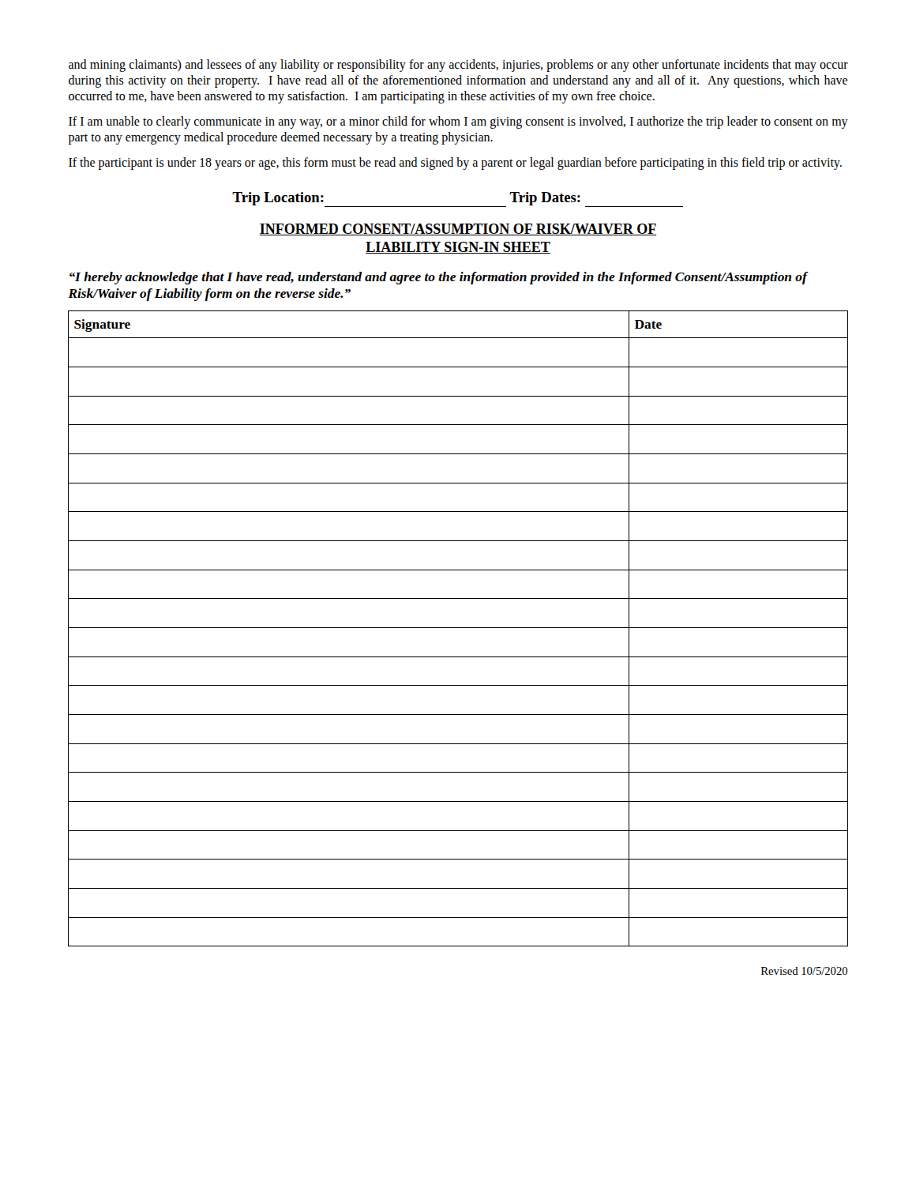and mining claimants) and lessees of any liability or responsibility for any accidents, injuries, problems or any other unfortunate incidents that may occur during this activity on their property. I have read all of the aforementioned information and understand any and all of it. Any questions, which have occurred to me, have been answered to my satisfaction. I am participating in these activities of my own free choice.
If I am unable to clearly communicate in any way, or a minor child for whom I am giving consent is involved, I authorize the trip leader to consent on my part to any emergency medical procedure deemed necessary by a treating physician.
If the participant is under 18 years or age, this form must be read and signed by a parent or legal guardian before participating in this field trip or activity.
Trip Location: Trip Dates:
INFORMED CONSENT/ASSUMPTION OF RISK/WAIVER OF
LIABILITY SIGN-IN SHEET
“I hereby acknowledge that I have read, understand and agree to the information provided in the Informed Consent/Assumption of Risk/Waiver of Liability form on the reverse side.”
| Signature | Date |
| --- | --- |
Revised 10/5/2020